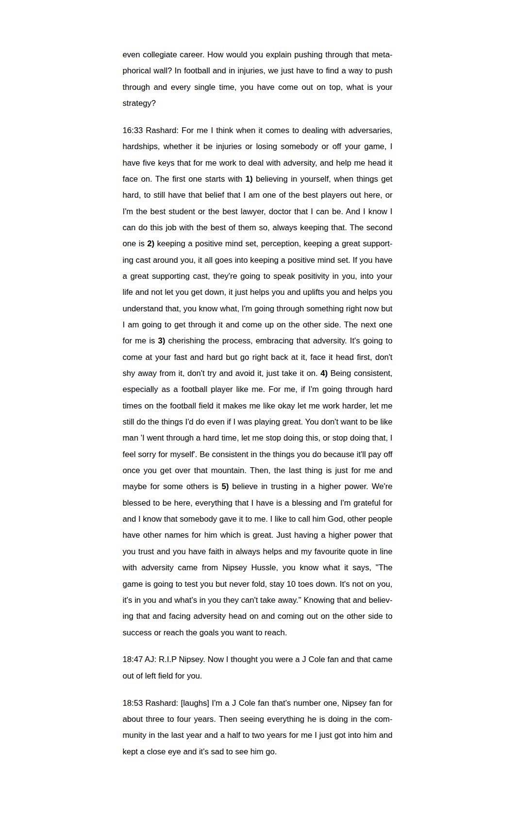even collegiate career. How would you explain pushing through that metaphorical wall? In football and in injuries, we just have to find a way to push through and every single time, you have come out on top, what is your strategy?
16:33 Rashard: For me I think when it comes to dealing with adversaries, hardships, whether it be injuries or losing somebody or off your game, I have five keys that for me work to deal with adversity, and help me head it face on. The first one starts with 1) believing in yourself, when things get hard, to still have that belief that I am one of the best players out here, or I'm the best student or the best lawyer, doctor that I can be. And I know I can do this job with the best of them so, always keeping that. The second one is 2) keeping a positive mind set, perception, keeping a great supporting cast around you, it all goes into keeping a positive mind set. If you have a great supporting cast, they're going to speak positivity in you, into your life and not let you get down, it just helps you and uplifts you and helps you understand that, you know what, I'm going through something right now but I am going to get through it and come up on the other side. The next one for me is 3) cherishing the process, embracing that adversity. It's going to come at your fast and hard but go right back at it, face it head first, don't shy away from it, don't try and avoid it, just take it on. 4) Being consistent, especially as a football player like me. For me, if I'm going through hard times on the football field it makes me like okay let me work harder, let me still do the things I'd do even if I was playing great. You don't want to be like man 'I went through a hard time, let me stop doing this, or stop doing that, I feel sorry for myself'. Be consistent in the things you do because it'll pay off once you get over that mountain. Then, the last thing is just for me and maybe for some others is 5) believe in trusting in a higher power. We're blessed to be here, everything that I have is a blessing and I'm grateful for and I know that somebody gave it to me. I like to call him God, other people have other names for him which is great. Just having a higher power that you trust and you have faith in always helps and my favourite quote in line with adversity came from Nipsey Hussle, you know what it says, "The game is going to test you but never fold, stay 10 toes down. It's not on you, it's in you and what's in you they can't take away." Knowing that and believing that and facing adversity head on and coming out on the other side to success or reach the goals you want to reach.
18:47 AJ: R.I.P Nipsey. Now I thought you were a J Cole fan and that came out of left field for you.
18:53 Rashard: [laughs] I'm a J Cole fan that's number one, Nipsey fan for about three to four years. Then seeing everything he is doing in the community in the last year and a half to two years for me I just got into him and kept a close eye and it's sad to see him go.